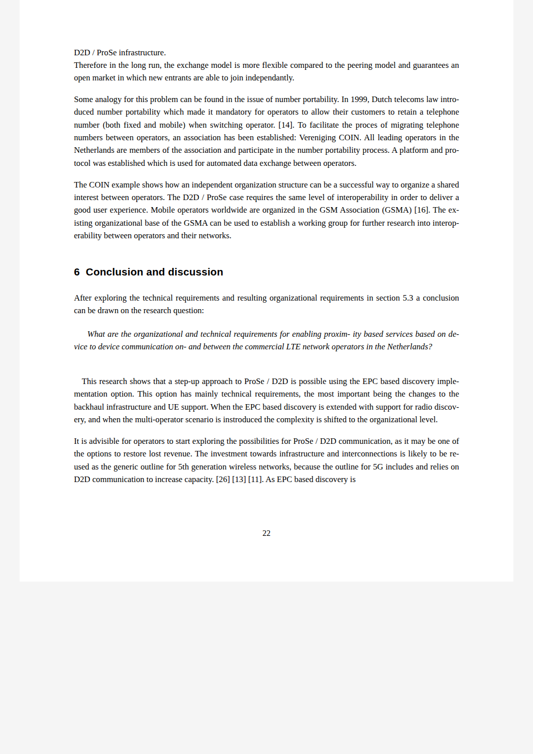D2D / ProSe infrastructure.
Therefore in the long run, the exchange model is more flexible compared to the peering model and guarantees an open market in which new entrants are able to join independantly.
Some analogy for this problem can be found in the issue of number portability. In 1999, Dutch telecoms law introduced number portability which made it mandatory for operators to allow their customers to retain a telephone number (both fixed and mobile) when switching operator. [14]. To facilitate the proces of migrating telephone numbers between operators, an association has been established: Vereniging COIN. All leading operators in the Netherlands are members of the association and participate in the number portability process. A platform and protocol was established which is used for automated data exchange between operators.
The COIN example shows how an independent organization structure can be a successful way to organize a shared interest between operators. The D2D / ProSe case requires the same level of interoperability in order to deliver a good user experience. Mobile operators worldwide are organized in the GSM Association (GSMA) [16]. The existing organizational base of the GSMA can be used to establish a working group for further research into interoperability between operators and their networks.
6 Conclusion and discussion
After exploring the technical requirements and resulting organizational requirements in section 5.3 a conclusion can be drawn on the research question:
What are the organizational and technical requirements for enabling proxim- ity based services based on device to device communication on- and between the commercial LTE network operators in the Netherlands?
This research shows that a step-up approach to ProSe / D2D is possible using the EPC based discovery implementation option. This option has mainly technical requirements, the most important being the changes to the backhaul infrastructure and UE support. When the EPC based discovery is extended with support for radio discovery, and when the multi-operator scenario is instroduced the complexity is shifted to the organizational level.
It is advisible for operators to start exploring the possibilities for ProSe / D2D communication, as it may be one of the options to restore lost revenue. The investment towards infrastructure and interconnections is likely to be re-used as the generic outline for 5th generation wireless networks, because the outline for 5G includes and relies on D2D communication to increase capacity. [26] [13] [11]. As EPC based discovery is
22